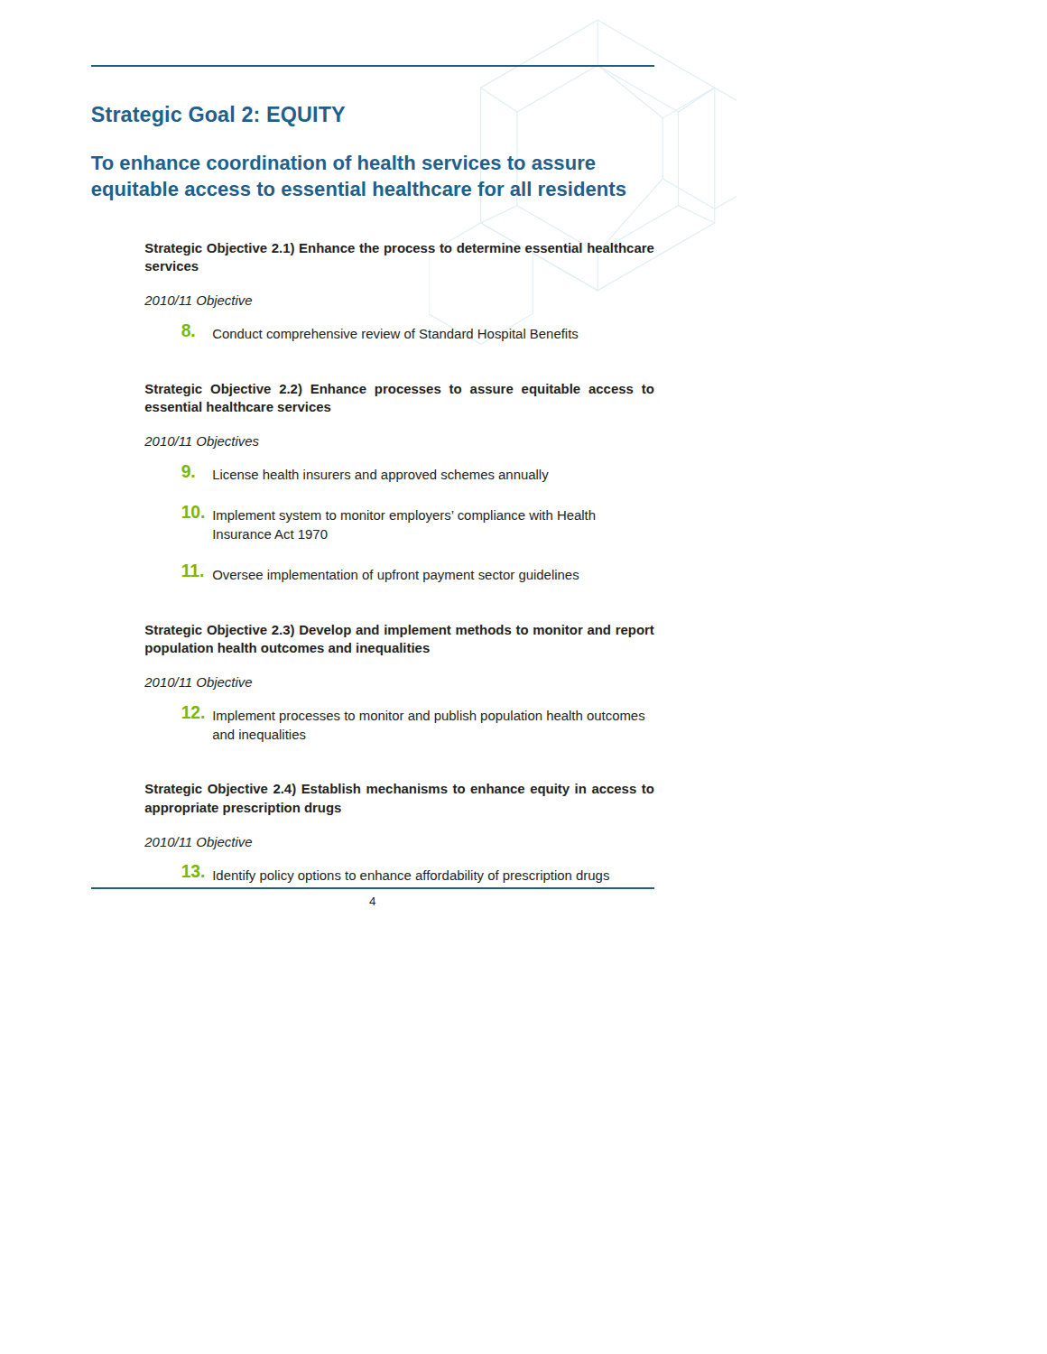Strategic Goal 2: EQUITY
To enhance coordination of health services to assure equitable access to essential healthcare for all residents
Strategic Objective 2.1) Enhance the process to determine essential healthcare services
2010/11 Objective
8. Conduct comprehensive review of Standard Hospital Benefits
Strategic Objective 2.2) Enhance processes to assure equitable access to essential healthcare services
2010/11 Objectives
9. License health insurers and approved schemes annually
10. Implement system to monitor employers’ compliance with Health Insurance Act 1970
11. Oversee implementation of upfront payment sector guidelines
Strategic Objective 2.3) Develop and implement methods to monitor and report population health outcomes and inequalities
2010/11 Objective
12. Implement processes to monitor and publish population health outcomes and inequalities
Strategic Objective 2.4) Establish mechanisms to enhance equity in access to appropriate prescription drugs
2010/11 Objective
13. Identify policy options to enhance affordability of prescription drugs
4